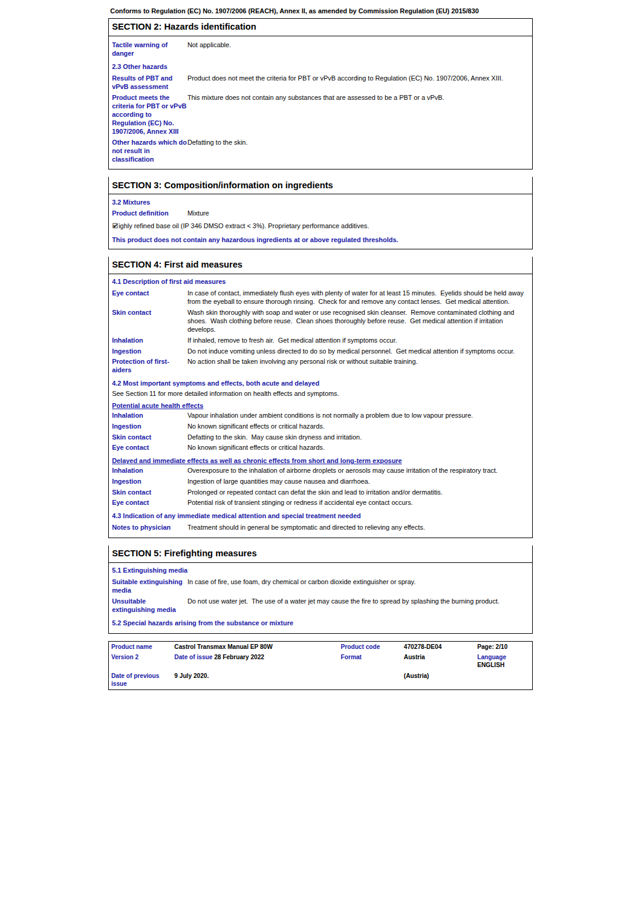Conforms to Regulation (EC) No. 1907/2006 (REACH), Annex II, as amended by Commission Regulation (EU) 2015/830
SECTION 2: Hazards identification
| Tactile warning of danger | Not applicable. |
2.3 Other hazards
| Results of PBT and vPvB assessment | Product does not meet the criteria for PBT or vPvB according to Regulation (EC) No. 1907/2006, Annex XIII. |
| Product meets the criteria for PBT or vPvB according to Regulation (EC) No. 1907/2006, Annex XIII | This mixture does not contain any substances that are assessed to be a PBT or a vPvB. |
| Other hazards which do not result in classification | Defatting to the skin. |
SECTION 3: Composition/information on ingredients
3.2 Mixtures
| Product definition | Mixture |
🗹ighly refined base oil (IP 346 DMSO extract < 3%). Proprietary performance additives.
This product does not contain any hazardous ingredients at or above regulated thresholds.
SECTION 4: First aid measures
4.1 Description of first aid measures
| Eye contact | In case of contact, immediately flush eyes with plenty of water for at least 15 minutes. Eyelids should be held away from the eyeball to ensure thorough rinsing. Check for and remove any contact lenses. Get medical attention. |
| Skin contact | Wash skin thoroughly with soap and water or use recognised skin cleanser. Remove contaminated clothing and shoes. Wash clothing before reuse. Clean shoes thoroughly before reuse. Get medical attention if irritation develops. |
| Inhalation | If inhaled, remove to fresh air. Get medical attention if symptoms occur. |
| Ingestion | Do not induce vomiting unless directed to do so by medical personnel. Get medical attention if symptoms occur. |
| Protection of first-aiders | No action shall be taken involving any personal risk or without suitable training. |
4.2 Most important symptoms and effects, both acute and delayed
See Section 11 for more detailed information on health effects and symptoms.
Potential acute health effects
| Inhalation | Vapour inhalation under ambient conditions is not normally a problem due to low vapour pressure. |
| Ingestion | No known significant effects or critical hazards. |
| Skin contact | Defatting to the skin. May cause skin dryness and irritation. |
| Eye contact | No known significant effects or critical hazards. |
Delayed and immediate effects as well as chronic effects from short and long-term exposure
| Inhalation | Overexposure to the inhalation of airborne droplets or aerosols may cause irritation of the respiratory tract. |
| Ingestion | Ingestion of large quantities may cause nausea and diarrhoea. |
| Skin contact | Prolonged or repeated contact can defat the skin and lead to irritation and/or dermatitis. |
| Eye contact | Potential risk of transient stinging or redness if accidental eye contact occurs. |
4.3 Indication of any immediate medical attention and special treatment needed
| Notes to physician | Treatment should in general be symptomatic and directed to relieving any effects. |
SECTION 5: Firefighting measures
5.1 Extinguishing media
| Suitable extinguishing media | In case of fire, use foam, dry chemical or carbon dioxide extinguisher or spray. |
| Unsuitable extinguishing media | Do not use water jet. The use of a water jet may cause the fire to spread by splashing the burning product. |
5.2 Special hazards arising from the substance or mixture
| Product name | Castrol Transmax Manual EP 80W | Product code | 470278-DE04 | Page: 2/10 |
| Version 2 | Date of issue 28 February 2022 | Format | Austria | Language ENGLISH |
| Date of previous issue | 9 July 2020. | | (Austria) | |